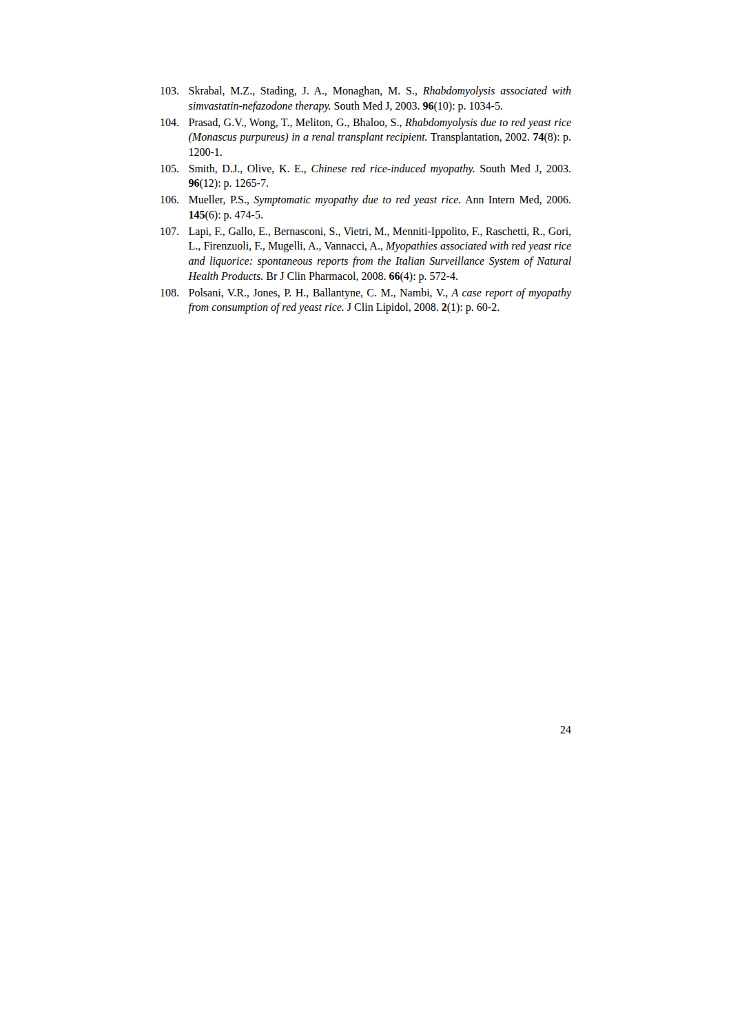103. Skrabal, M.Z., Stading, J. A., Monaghan, M. S., Rhabdomyolysis associated with simvastatin-nefazodone therapy. South Med J, 2003. 96(10): p. 1034-5.
104. Prasad, G.V., Wong, T., Meliton, G., Bhaloo, S., Rhabdomyolysis due to red yeast rice (Monascus purpureus) in a renal transplant recipient. Transplantation, 2002. 74(8): p. 1200-1.
105. Smith, D.J., Olive, K. E., Chinese red rice-induced myopathy. South Med J, 2003. 96(12): p. 1265-7.
106. Mueller, P.S., Symptomatic myopathy due to red yeast rice. Ann Intern Med, 2006. 145(6): p. 474-5.
107. Lapi, F., Gallo, E., Bernasconi, S., Vietri, M., Menniti-Ippolito, F., Raschetti, R., Gori, L., Firenzuoli, F., Mugelli, A., Vannacci, A., Myopathies associated with red yeast rice and liquorice: spontaneous reports from the Italian Surveillance System of Natural Health Products. Br J Clin Pharmacol, 2008. 66(4): p. 572-4.
108. Polsani, V.R., Jones, P. H., Ballantyne, C. M., Nambi, V., A case report of myopathy from consumption of red yeast rice. J Clin Lipidol, 2008. 2(1): p. 60-2.
24